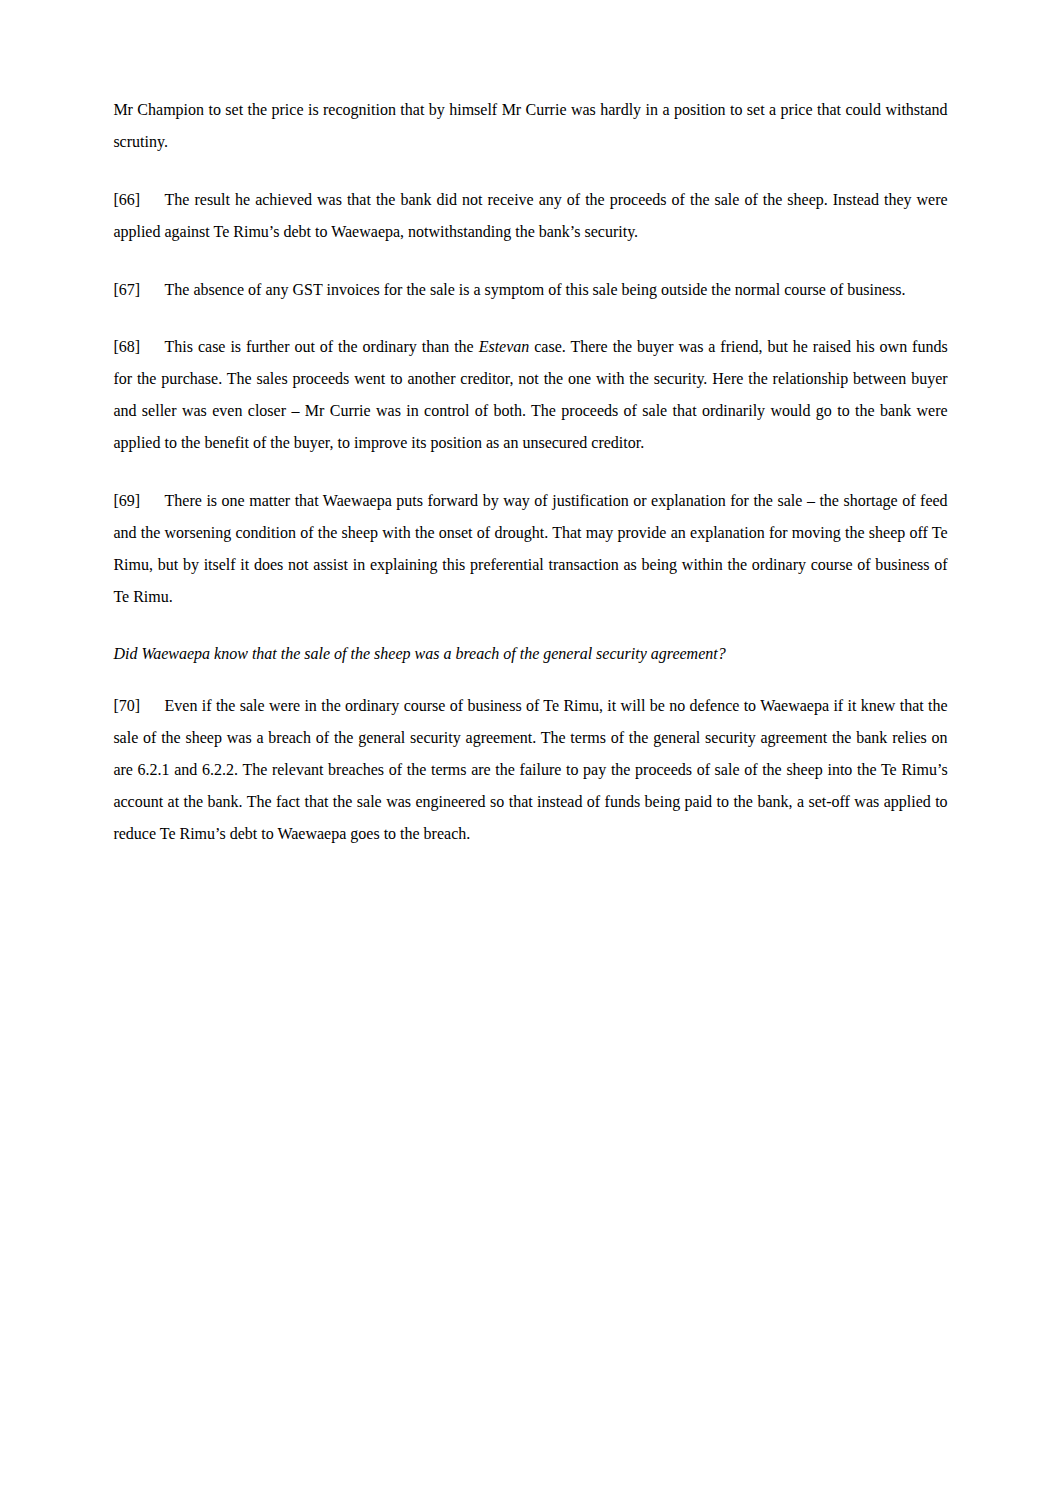Mr Champion to set the price is recognition that by himself Mr Currie was hardly in a position to set a price that could withstand scrutiny.
[66] The result he achieved was that the bank did not receive any of the proceeds of the sale of the sheep. Instead they were applied against Te Rimu’s debt to Waewaepa, notwithstanding the bank’s security.
[67] The absence of any GST invoices for the sale is a symptom of this sale being outside the normal course of business.
[68] This case is further out of the ordinary than the Estevan case. There the buyer was a friend, but he raised his own funds for the purchase. The sales proceeds went to another creditor, not the one with the security. Here the relationship between buyer and seller was even closer – Mr Currie was in control of both. The proceeds of sale that ordinarily would go to the bank were applied to the benefit of the buyer, to improve its position as an unsecured creditor.
[69] There is one matter that Waewaepa puts forward by way of justification or explanation for the sale – the shortage of feed and the worsening condition of the sheep with the onset of drought. That may provide an explanation for moving the sheep off Te Rimu, but by itself it does not assist in explaining this preferential transaction as being within the ordinary course of business of Te Rimu.
Did Waewaepa know that the sale of the sheep was a breach of the general security agreement?
[70] Even if the sale were in the ordinary course of business of Te Rimu, it will be no defence to Waewaepa if it knew that the sale of the sheep was a breach of the general security agreement. The terms of the general security agreement the bank relies on are 6.2.1 and 6.2.2. The relevant breaches of the terms are the failure to pay the proceeds of sale of the sheep into the Te Rimu’s account at the bank. The fact that the sale was engineered so that instead of funds being paid to the bank, a set-off was applied to reduce Te Rimu’s debt to Waewaepa goes to the breach.